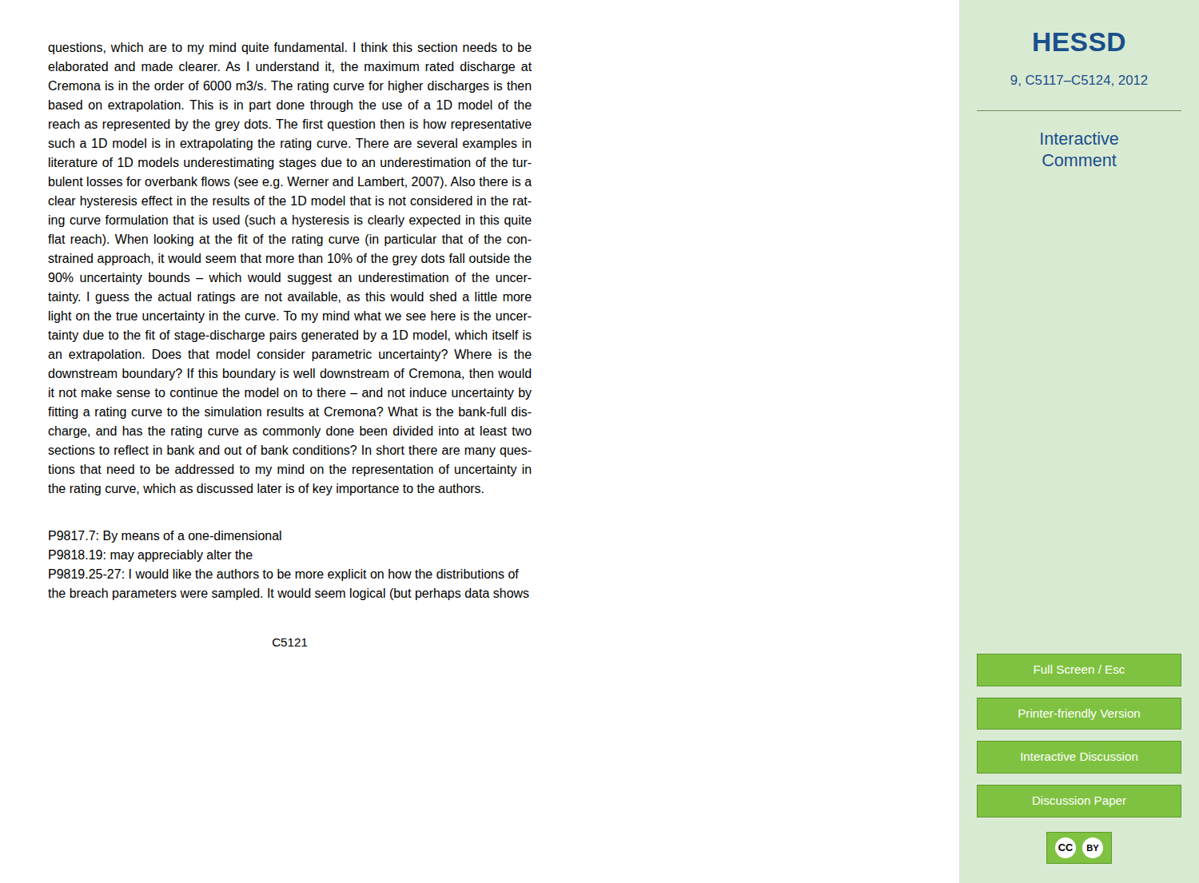questions, which are to my mind quite fundamental. I think this section needs to be elaborated and made clearer. As I understand it, the maximum rated discharge at Cremona is in the order of 6000 m3/s. The rating curve for higher discharges is then based on extrapolation. This is in part done through the use of a 1D model of the reach as represented by the grey dots. The first question then is how representative such a 1D model is in extrapolating the rating curve. There are several examples in literature of 1D models underestimating stages due to an underestimation of the turbulent losses for overbank flows (see e.g. Werner and Lambert, 2007). Also there is a clear hysteresis effect in the results of the 1D model that is not considered in the rating curve formulation that is used (such a hysteresis is clearly expected in this quite flat reach). When looking at the fit of the rating curve (in particular that of the constrained approach, it would seem that more than 10% of the grey dots fall outside the 90% uncertainty bounds – which would suggest an underestimation of the uncertainty. I guess the actual ratings are not available, as this would shed a little more light on the true uncertainty in the curve. To my mind what we see here is the uncertainty due to the fit of stage-discharge pairs generated by a 1D model, which itself is an extrapolation. Does that model consider parametric uncertainty? Where is the downstream boundary? If this boundary is well downstream of Cremona, then would it not make sense to continue the model on to there – and not induce uncertainty by fitting a rating curve to the simulation results at Cremona? What is the bank-full discharge, and has the rating curve as commonly done been divided into at least two sections to reflect in bank and out of bank conditions? In short there are many questions that need to be addressed to my mind on the representation of uncertainty in the rating curve, which as discussed later is of key importance to the authors.
P9817.7: By means of a one-dimensional
P9818.19: may appreciably alter the
P9819.25-27: I would like the authors to be more explicit on how the distributions of the breach parameters were sampled. It would seem logical (but perhaps data shows
C5121
HESSD
9, C5117–C5124, 2012
Interactive
Comment
Full Screen / Esc Printer-friendly Version Interactive Discussion Discussion Paper
CC BY